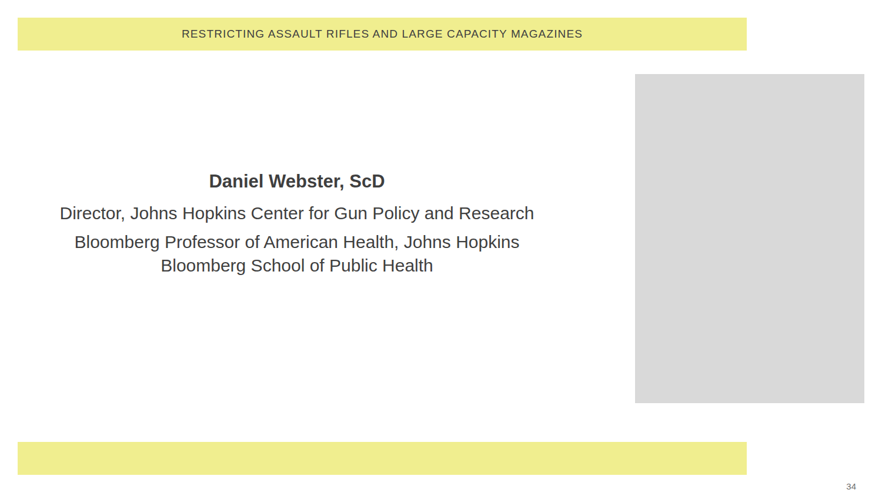Restricting Assault Rifles and Large Capacity Magazines
Daniel Webster, ScD
Director, Johns Hopkins Center for Gun Policy and Research
Bloomberg Professor of American Health, Johns Hopkins
Bloomberg School of Public Health
34